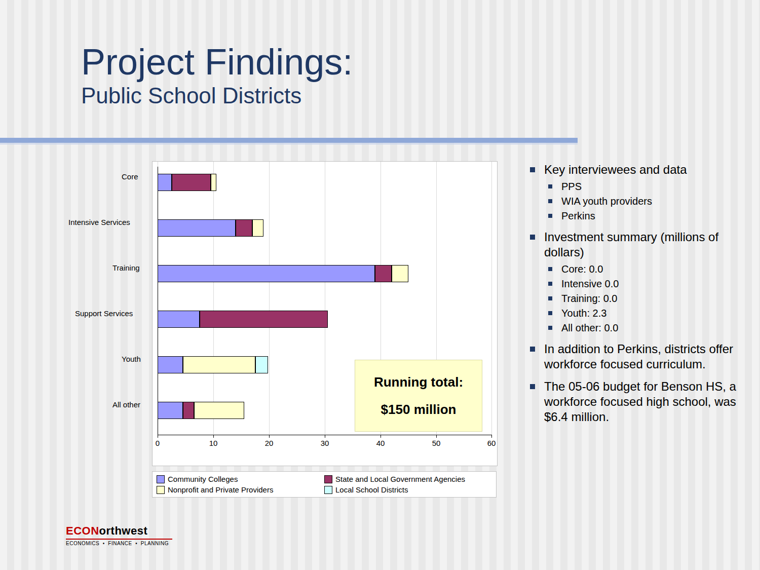Project Findings:
Public School Districts
0
10
20
30
40
50
60
Core
Intensive Services
Training
Support Services
Youth
All other
Running total:
$150 million
Community Colleges
State and Local Government Agencies
Nonprofit and Private Providers
Local School Districts
Key interviewees and data
PPS
WIA youth providers
Perkins
Investment summary (millions of dollars)
Core: 0.0
Intensive 0.0
Training: 0.0
Youth: 2.3
All other: 0.0
In addition to Perkins, districts offer workforce focused curriculum.
The 05-06 budget for Benson HS, a workforce focused high school, was $6.4 million.
ECON orthwest
ECONOMICS • FINANCE • PLANNING